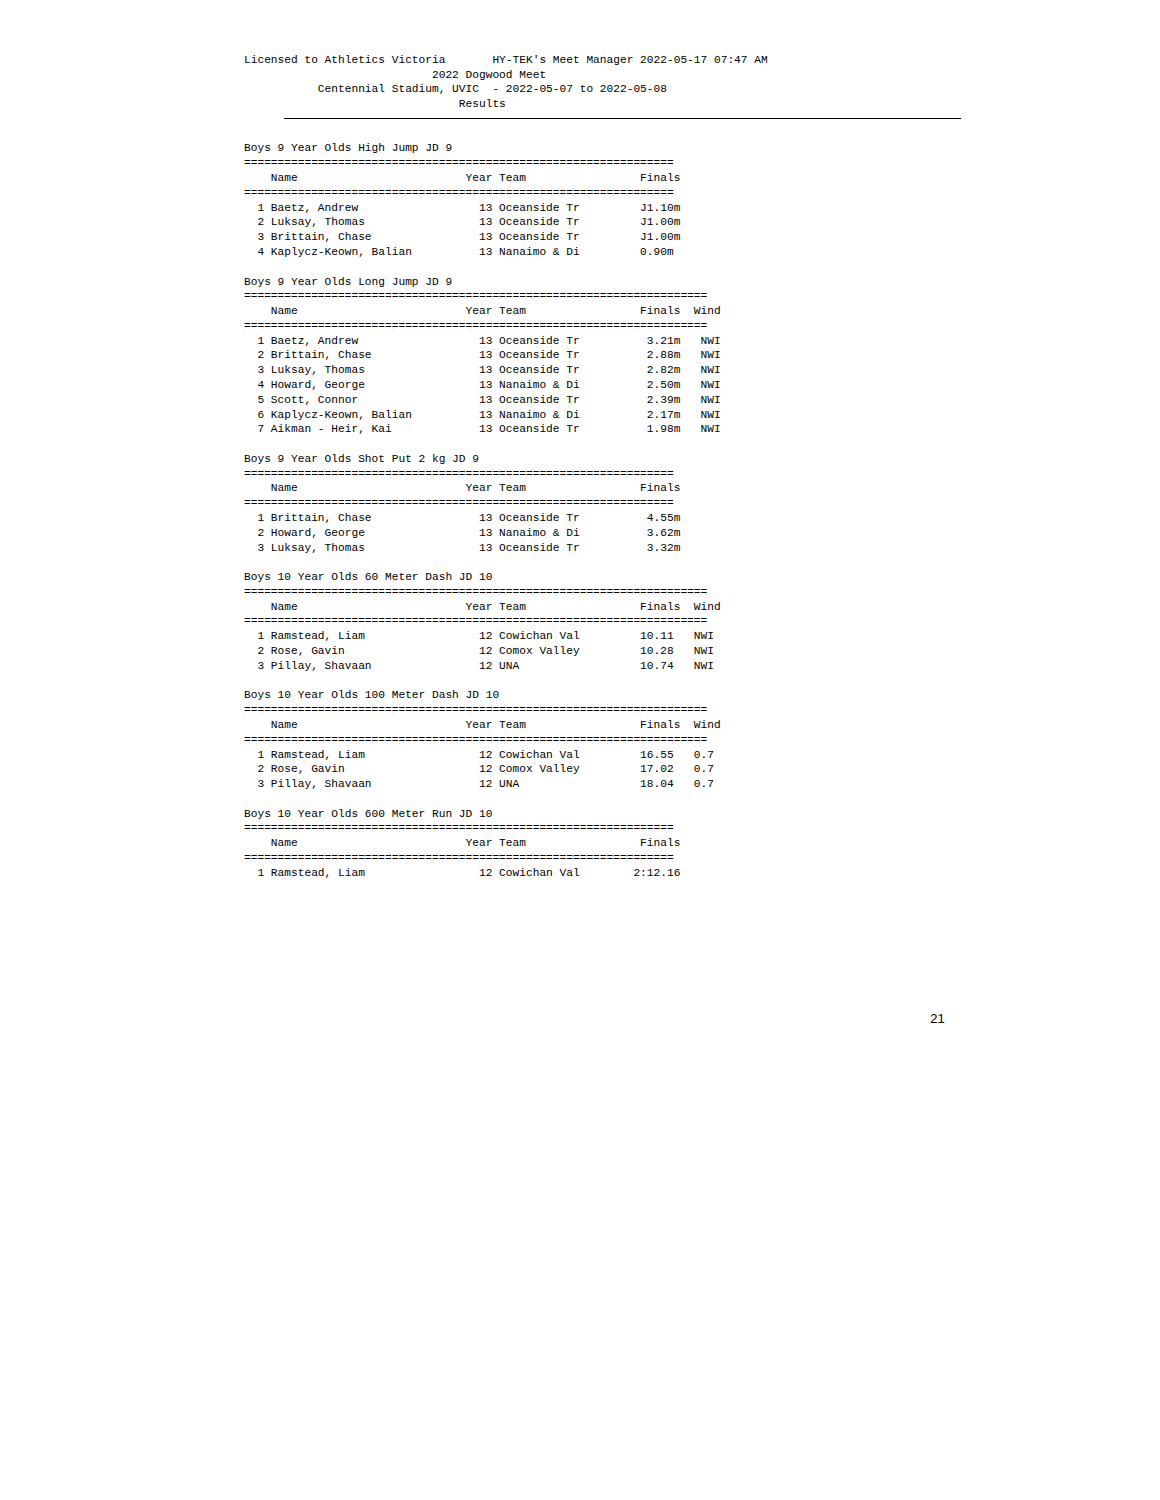Licensed to Athletics Victoria       HY-TEK's Meet Manager 2022-05-17 07:47 AM
                            2022 Dogwood Meet
           Centennial Stadium, UVIC  - 2022-05-07 to 2022-05-08
                                Results
      

Boys 9 Year Olds High Jump JD 9
================================================================
    Name                         Year Team                 Finals
================================================================
  1 Baetz, Andrew                  13 Oceanside Tr         J1.10m
  2 Luksay, Thomas                 13 Oceanside Tr         J1.00m
  3 Brittain, Chase                13 Oceanside Tr         J1.00m
  4 Kaplycz-Keown, Balian          13 Nanaimo & Di         0.90m

Boys 9 Year Olds Long Jump JD 9
=====================================================================
    Name                         Year Team                 Finals  Wind
=====================================================================
  1 Baetz, Andrew                  13 Oceanside Tr          3.21m   NWI
  2 Brittain, Chase                13 Oceanside Tr          2.88m   NWI
  3 Luksay, Thomas                 13 Oceanside Tr          2.82m   NWI
  4 Howard, George                 13 Nanaimo & Di          2.50m   NWI
  5 Scott, Connor                  13 Oceanside Tr          2.39m   NWI
  6 Kaplycz-Keown, Balian          13 Nanaimo & Di          2.17m   NWI
  7 Aikman - Heir, Kai             13 Oceanside Tr          1.98m   NWI

Boys 9 Year Olds Shot Put 2 kg JD 9
================================================================
    Name                         Year Team                 Finals
================================================================
  1 Brittain, Chase                13 Oceanside Tr          4.55m
  2 Howard, George                 13 Nanaimo & Di          3.62m
  3 Luksay, Thomas                 13 Oceanside Tr          3.32m

Boys 10 Year Olds 60 Meter Dash JD 10
=====================================================================
    Name                         Year Team                 Finals  Wind
=====================================================================
  1 Ramstead, Liam                 12 Cowichan Val         10.11   NWI
  2 Rose, Gavin                    12 Comox Valley         10.28   NWI
  3 Pillay, Shavaan                12 UNA                  10.74   NWI

Boys 10 Year Olds 100 Meter Dash JD 10
=====================================================================
    Name                         Year Team                 Finals  Wind
=====================================================================
  1 Ramstead, Liam                 12 Cowichan Val         16.55   0.7
  2 Rose, Gavin                    12 Comox Valley         17.02   0.7
  3 Pillay, Shavaan                12 UNA                  18.04   0.7

Boys 10 Year Olds 600 Meter Run JD 10
================================================================
    Name                         Year Team                 Finals
================================================================
  1 Ramstead, Liam                 12 Cowichan Val        2:12.16
21